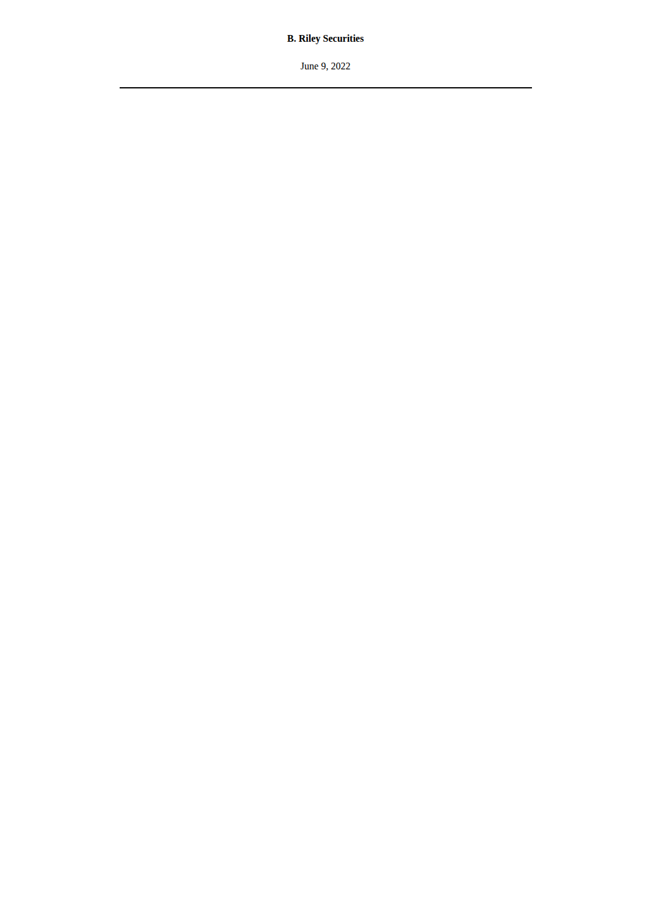B. Riley Securities
June 9, 2022